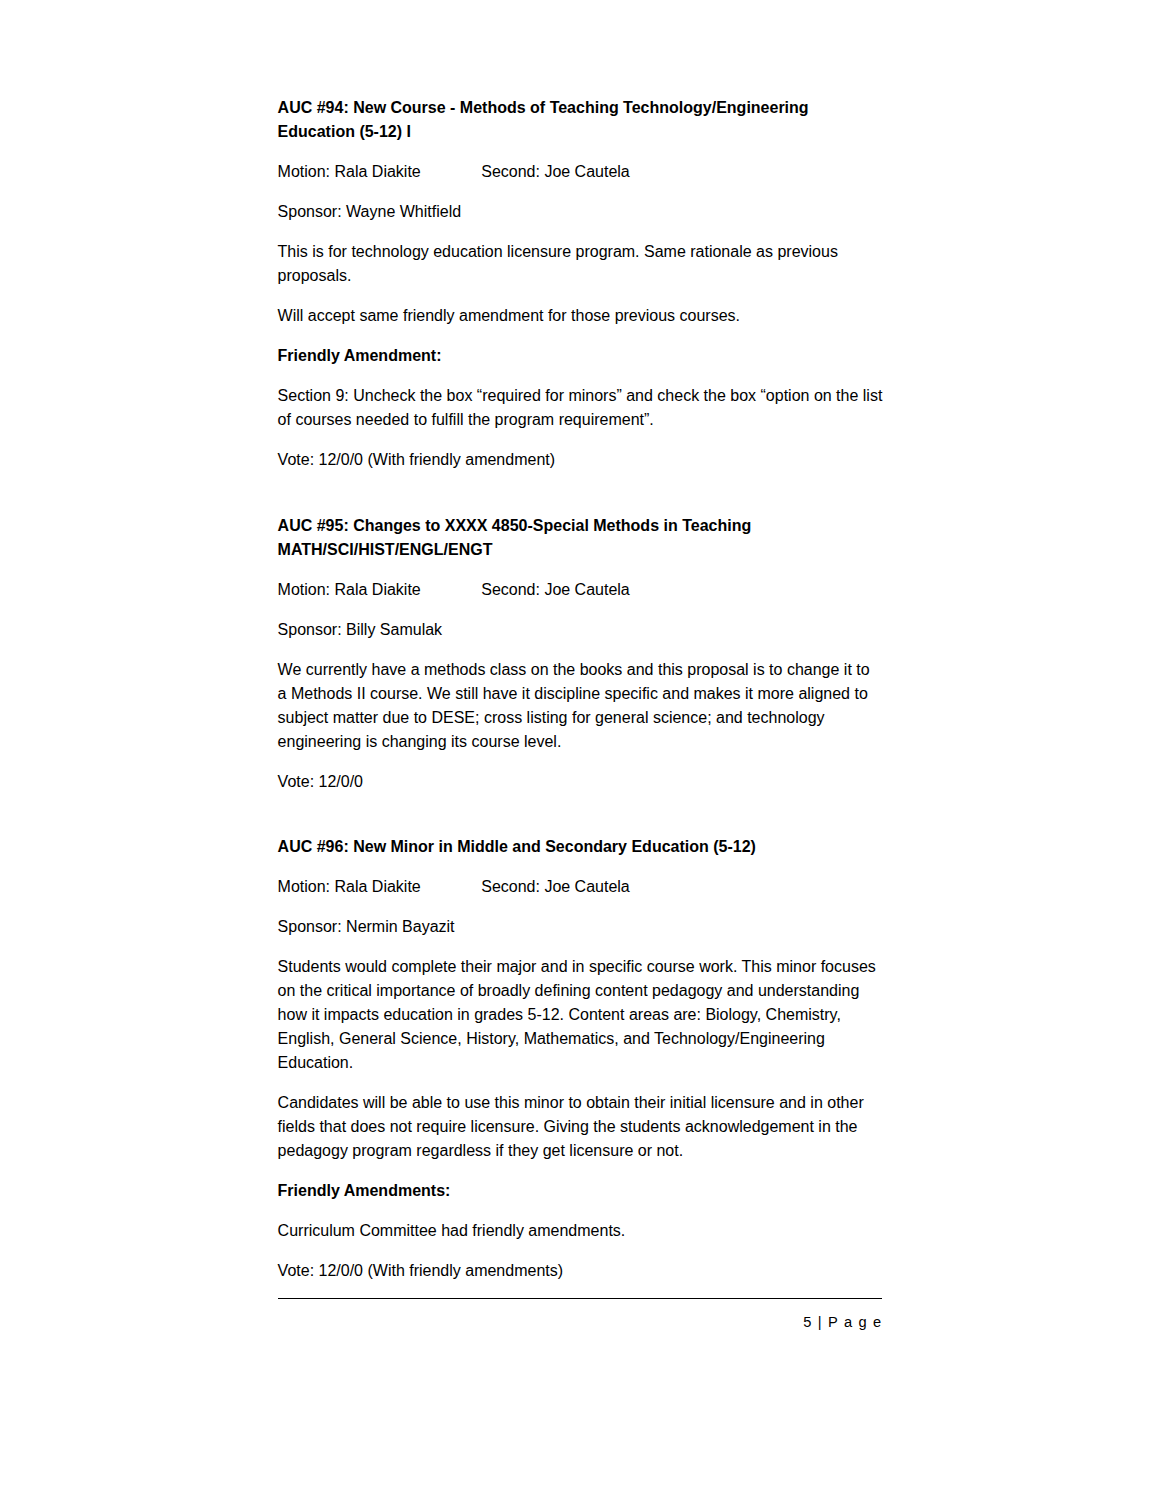AUC #94: New Course - Methods of Teaching Technology/Engineering Education (5-12) I
Motion: Rala Diakite Second: Joe Cautela
Sponsor: Wayne Whitfield
This is for technology education licensure program. Same rationale as previous proposals.
Will accept same friendly amendment for those previous courses.
Friendly Amendment:
Section 9: Uncheck the box “required for minors” and check the box “option on the list of courses needed to fulfill the program requirement”.
Vote: 12/0/0 (With friendly amendment)
AUC #95: Changes to XXXX 4850-Special Methods in Teaching MATH/SCI/HIST/ENGL/ENGT
Motion: Rala Diakite Second: Joe Cautela
Sponsor: Billy Samulak
We currently have a methods class on the books and this proposal is to change it to a Methods II course. We still have it discipline specific and makes it more aligned to subject matter due to DESE; cross listing for general science; and technology engineering is changing its course level.
Vote: 12/0/0
AUC #96: New Minor in Middle and Secondary Education (5-12)
Motion: Rala Diakite Second: Joe Cautela
Sponsor: Nermin Bayazit
Students would complete their major and in specific course work. This minor focuses on the critical importance of broadly defining content pedagogy and understanding how it impacts education in grades 5-12. Content areas are: Biology, Chemistry, English, General Science, History, Mathematics, and Technology/Engineering Education.
Candidates will be able to use this minor to obtain their initial licensure and in other fields that does not require licensure. Giving the students acknowledgement in the pedagogy program regardless if they get licensure or not.
Friendly Amendments:
Curriculum Committee had friendly amendments.
Vote: 12/0/0 (With friendly amendments)
5 | P a g e